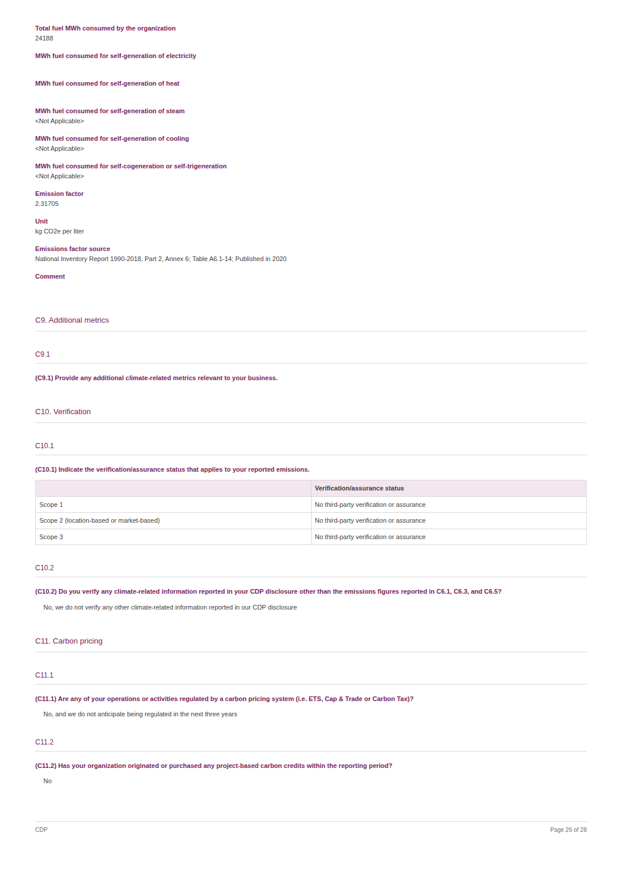Total fuel MWh consumed by the organization
24188
MWh fuel consumed for self-generation of electricity
MWh fuel consumed for self-generation of heat
MWh fuel consumed for self-generation of steam
<Not Applicable>
MWh fuel consumed for self-generation of cooling
<Not Applicable>
MWh fuel consumed for self-cogeneration or self-trigeneration
<Not Applicable>
Emission factor
2.31705
Unit
kg CO2e per liter
Emissions factor source
National Inventory Report 1990-2018, Part 2, Annex 6; Table A6.1-14; Published in 2020
Comment
C9. Additional metrics
C9.1
(C9.1) Provide any additional climate-related metrics relevant to your business.
C10. Verification
C10.1
(C10.1) Indicate the verification/assurance status that applies to your reported emissions.
| | Verification/assurance status |
| --- | --- |
| Scope 1 | No third-party verification or assurance |
| Scope 2 (location-based or market-based) | No third-party verification or assurance |
| Scope 3 | No third-party verification or assurance |
C10.2
(C10.2) Do you verify any climate-related information reported in your CDP disclosure other than the emissions figures reported in C6.1, C6.3, and C6.5?
No, we do not verify any other climate-related information reported in our CDP disclosure
C11. Carbon pricing
C11.1
(C11.1) Are any of your operations or activities regulated by a carbon pricing system (i.e. ETS, Cap & Trade or Carbon Tax)?
No, and we do not anticipate being regulated in the next three years
C11.2
(C11.2) Has your organization originated or purchased any project-based carbon credits within the reporting period?
No
CDP
Page 26 of 28